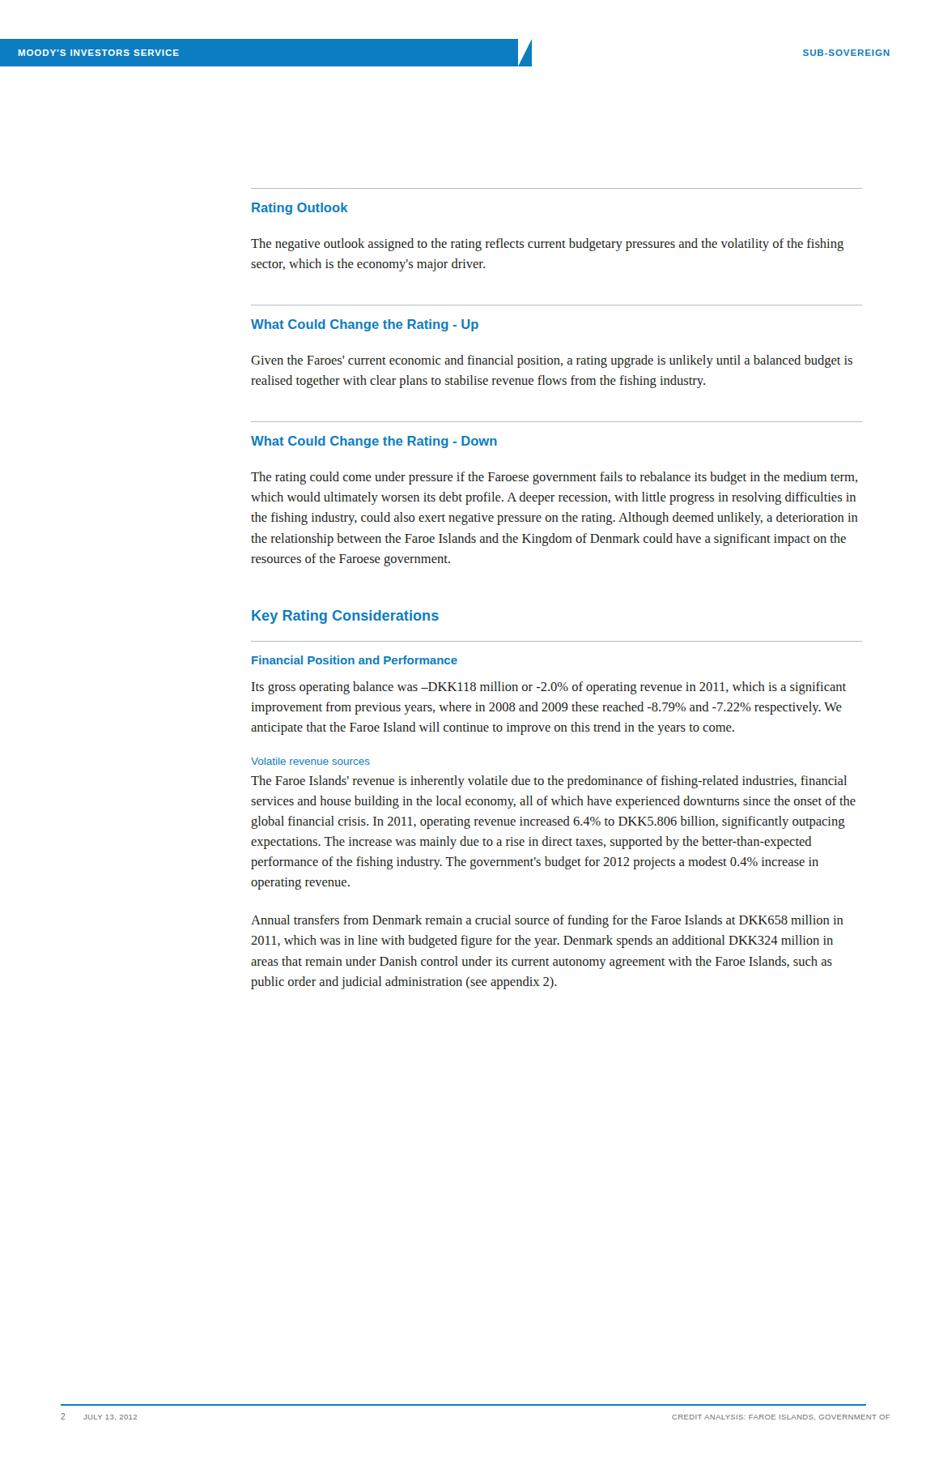MOODY'S INVESTORS SERVICE
SUB-SOVEREIGN
Rating Outlook
The negative outlook assigned to the rating reflects current budgetary pressures and the volatility of the fishing sector, which is the economy's major driver.
What Could Change the Rating - Up
Given the Faroes' current economic and financial position, a rating upgrade is unlikely until a balanced budget is realised together with clear plans to stabilise revenue flows from the fishing industry.
What Could Change the Rating - Down
The rating could come under pressure if the Faroese government fails to rebalance its budget in the medium term, which would ultimately worsen its debt profile. A deeper recession, with little progress in resolving difficulties in the fishing industry, could also exert negative pressure on the rating. Although deemed unlikely, a deterioration in the relationship between the Faroe Islands and the Kingdom of Denmark could have a significant impact on the resources of the Faroese government.
Key Rating Considerations
Financial Position and Performance
Its gross operating balance was –DKK118 million or -2.0% of operating revenue in 2011, which is a significant improvement from previous years, where in 2008 and 2009 these reached -8.79% and -7.22% respectively. We anticipate that the Faroe Island will continue to improve on this trend in the years to come.
Volatile revenue sources
The Faroe Islands' revenue is inherently volatile due to the predominance of fishing-related industries, financial services and house building in the local economy, all of which have experienced downturns since the onset of the global financial crisis. In 2011, operating revenue increased 6.4% to DKK5.806 billion, significantly outpacing expectations. The increase was mainly due to a rise in direct taxes, supported by the better-than-expected performance of the fishing industry. The government's budget for 2012 projects a modest 0.4% increase in operating revenue.
Annual transfers from Denmark remain a crucial source of funding for the Faroe Islands at DKK658 million in 2011, which was in line with budgeted figure for the year. Denmark spends an additional DKK324 million in areas that remain under Danish control under its current autonomy agreement with the Faroe Islands, such as public order and judicial administration (see appendix 2).
2 JULY 13, 2012
CREDIT ANALYSIS: FAROE ISLANDS, GOVERNMENT OF